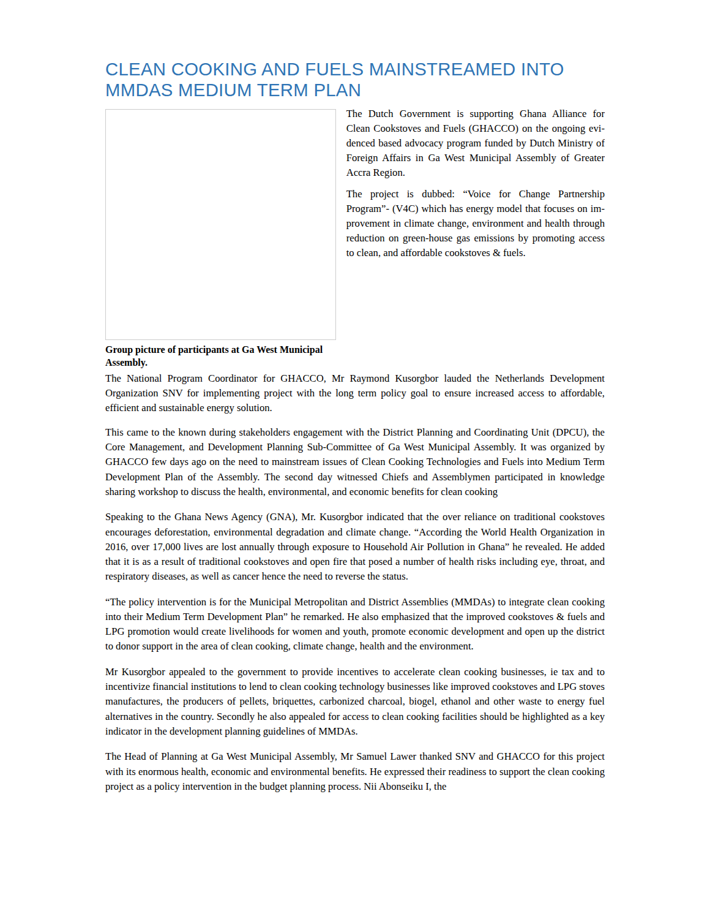Clean Cooking and Fuels Mainstreamed into MMDAs Medium Term Plan
Group picture of participants at Ga West Municipal Assembly.
The Dutch Government is supporting Ghana Alliance for Clean Cookstoves and Fuels (GHACCO) on the ongoing evidenced based advocacy program funded by Dutch Ministry of Foreign Affairs in Ga West Municipal Assembly of Greater Accra Region.
The project is dubbed: “Voice for Change Partnership Program”- (V4C) which has energy model that focuses on improvement in climate change, environment and health through reduction on green-house gas emissions by promoting access to clean, and affordable cookstoves & fuels.
The National Program Coordinator for GHACCO, Mr Raymond Kusorgbor lauded the Netherlands Development Organization SNV for implementing project with the long term policy goal to ensure increased access to affordable, efficient and sustainable energy solution.
This came to the known during stakeholders engagement with the District Planning and Coordinating Unit (DPCU), the Core Management, and Development Planning Sub-Committee of Ga West Municipal Assembly. It was organized by GHACCO few days ago on the need to mainstream issues of Clean Cooking Technologies and Fuels into Medium Term Development Plan of the Assembly. The second day witnessed Chiefs and Assemblymen participated in knowledge sharing workshop to discuss the health, environmental, and economic benefits for clean cooking
Speaking to the Ghana News Agency (GNA), Mr. Kusorgbor indicated that the over reliance on traditional cookstoves encourages deforestation, environmental degradation and climate change. “According the World Health Organization in 2016, over 17,000 lives are lost annually through exposure to Household Air Pollution in Ghana” he revealed. He added that it is as a result of traditional cookstoves and open fire that posed a number of health risks including eye, throat, and respiratory diseases, as well as cancer hence the need to reverse the status.
“The policy intervention is for the Municipal Metropolitan and District Assemblies (MMDAs) to integrate clean cooking into their Medium Term Development Plan” he remarked. He also emphasized that the improved cookstoves & fuels and LPG promotion would create livelihoods for women and youth, promote economic development and open up the district to donor support in the area of clean cooking, climate change, health and the environment.
Mr Kusorgbor appealed to the government to provide incentives to accelerate clean cooking businesses, ie tax and to incentivize financial institutions to lend to clean cooking technology businesses like improved cookstoves and LPG stoves manufactures, the producers of pellets, briquettes, carbonized charcoal, biogel, ethanol and other waste to energy fuel alternatives in the country. Secondly he also appealed for access to clean cooking facilities should be highlighted as a key indicator in the development planning guidelines of MMDAs.
The Head of Planning at Ga West Municipal Assembly, Mr Samuel Lawer thanked SNV and GHACCO for this project with its enormous health, economic and environmental benefits. He expressed their readiness to support the clean cooking project as a policy intervention in the budget planning process. Nii Abonseiku I, the